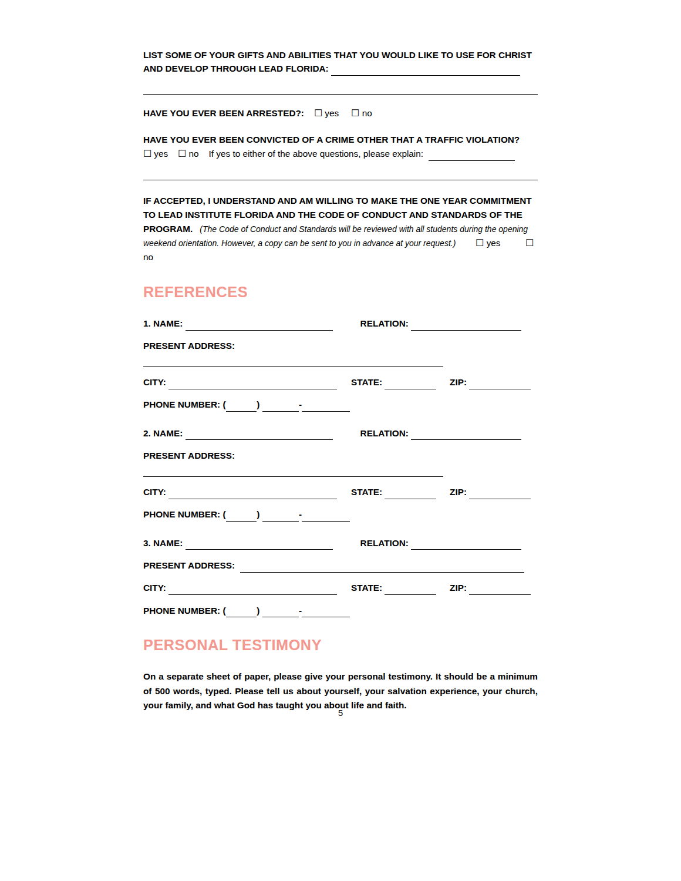LIST SOME OF YOUR GIFTS AND ABILITIES THAT YOU WOULD LIKE TO USE FOR CHRIST AND DEVELOP THROUGH LEAD FLORIDA:
HAVE YOU EVER BEEN ARRESTED?: ☐ yes ☐ no
HAVE YOU EVER BEEN CONVICTED OF A CRIME OTHER THAT A TRAFFIC VIOLATION?
☐ yes ☐ no If yes to either of the above questions, please explain:
IF ACCEPTED, I UNDERSTAND AND AM WILLING TO MAKE THE ONE YEAR COMMITMENT TO LEAD INSTITUTE FLORIDA AND THE CODE OF CONDUCT AND STANDARDS OF THE PROGRAM. (The Code of Conduct and Standards will be reviewed with all students during the opening weekend orientation. However, a copy can be sent to you in advance at your request.) ☐ yes ☐ no
REFERENCES
1. NAME:
RELATION:
PRESENT ADDRESS:
CITY:
STATE:
ZIP:
PHONE NUMBER: ( ) -
2. NAME:
RELATION:
PRESENT ADDRESS:
CITY:
STATE:
ZIP:
PHONE NUMBER: ( ) -
3. NAME:
RELATION:
PRESENT ADDRESS:
CITY:
STATE:
ZIP:
PHONE NUMBER: ( ) -
PERSONAL TESTIMONY
On a separate sheet of paper, please give your personal testimony. It should be a minimum of 500 words, typed. Please tell us about yourself, your salvation experience, your church, your family, and what God has taught you about life and faith.
5